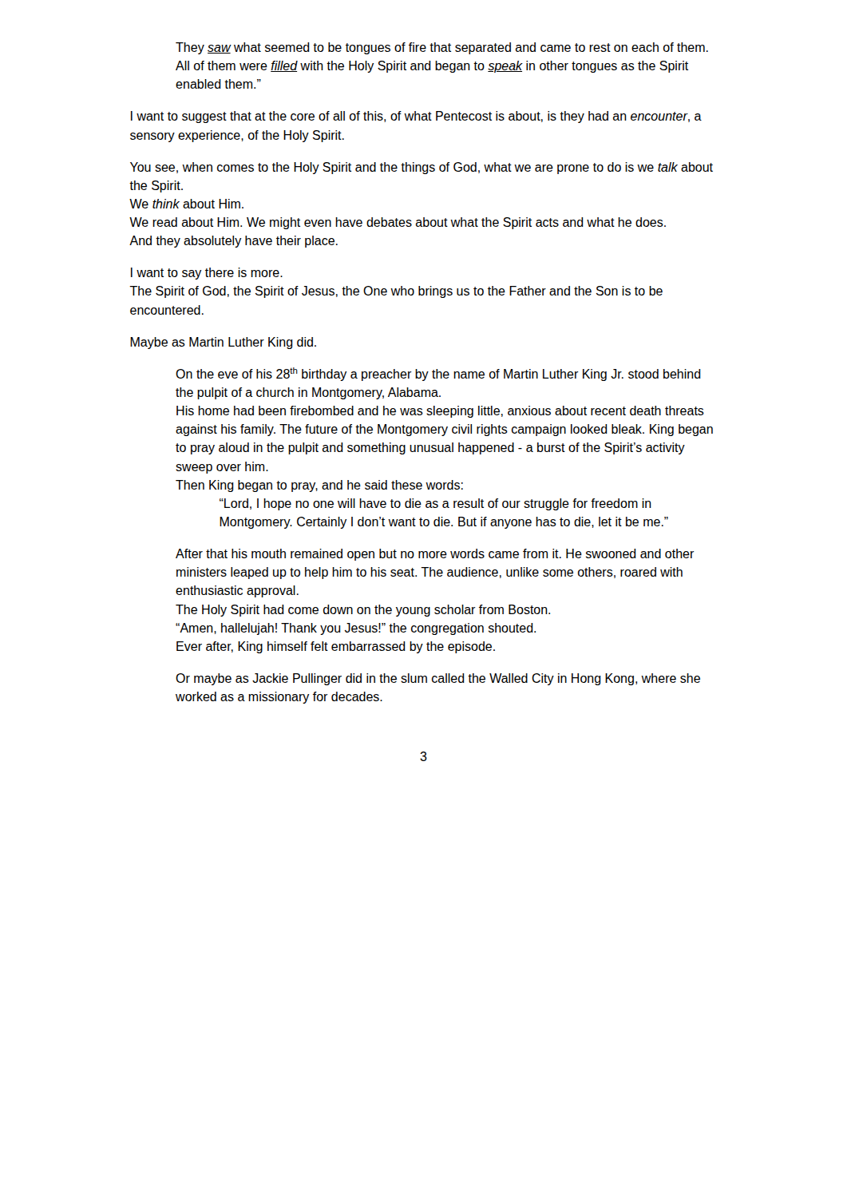They saw what seemed to be tongues of fire that separated and came to rest on each of them.
All of them were filled with the Holy Spirit and began to speak in other tongues as the Spirit enabled them.”
I want to suggest that at the core of all of this, of what Pentecost is about, is they had an encounter, a sensory experience, of the Holy Spirit.
You see, when comes to the Holy Spirit and the things of God, what we are prone to do is we talk about the Spirit.
We think about Him.
We read about Him. We might even have debates about what the Spirit acts and what he does.
And they absolutely have their place.
I want to say there is more.
The Spirit of God, the Spirit of Jesus, the One who brings us to the Father and the Son is to be encountered.
Maybe as Martin Luther King did.
On the eve of his 28th birthday a preacher by the name of Martin Luther King Jr. stood behind the pulpit of a church in Montgomery, Alabama.
His home had been firebombed and he was sleeping little, anxious about recent death threats against his family. The future of the Montgomery civil rights campaign looked bleak. King began to pray aloud in the pulpit and something unusual happened - a burst of the Spirit’s activity sweep over him.
Then King began to pray, and he said these words:
“Lord, I hope no one will have to die as a result of our struggle for freedom in Montgomery. Certainly I don’t want to die. But if anyone has to die, let it be me.”
After that his mouth remained open but no more words came from it. He swooned and other ministers leaped up to help him to his seat. The audience, unlike some others, roared with enthusiastic approval.
The Holy Spirit had come down on the young scholar from Boston.
“Amen, hallelujah! Thank you Jesus!” the congregation shouted.
Ever after, King himself felt embarrassed by the episode.
Or maybe as Jackie Pullinger did in the slum called the Walled City in Hong Kong, where she worked as a missionary for decades.
3